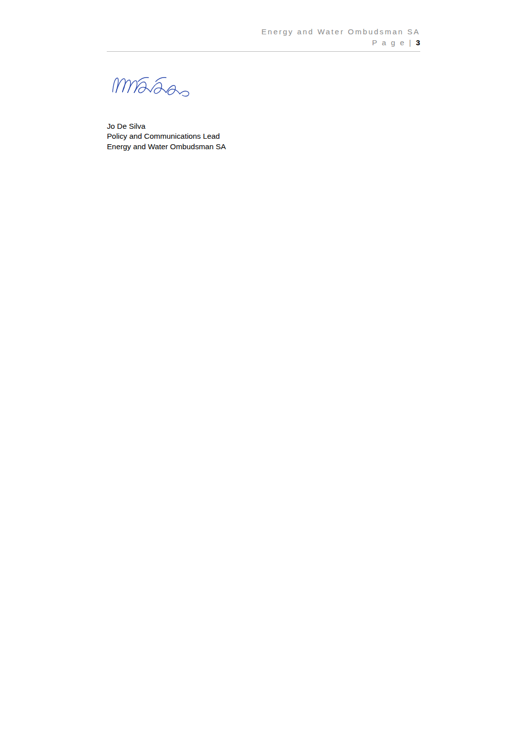Energy and Water Ombudsman SA
P a g e | 3
Jo De Silva
Policy and Communications Lead
Energy and Water Ombudsman SA